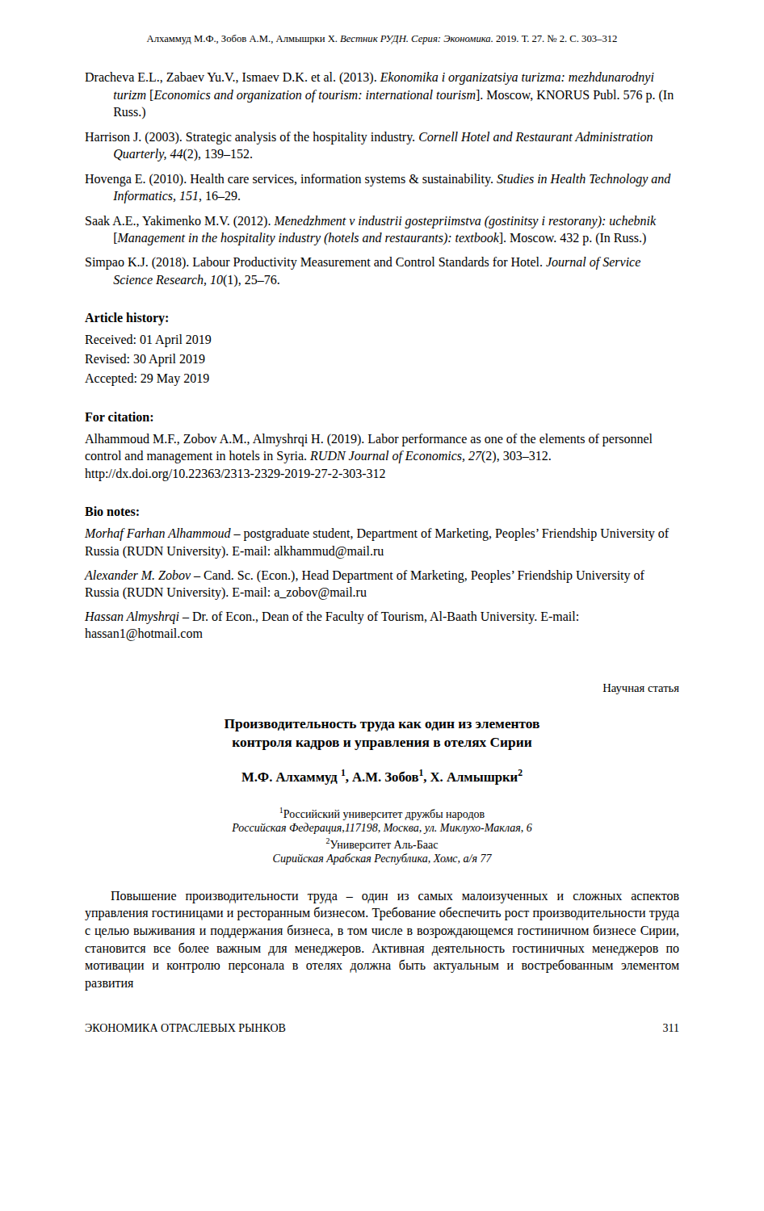Алхаммуд М.Ф., Зобов А.М., Алмышрки Х. Вестник РУДН. Серия: Экономика. 2019. Т. 27. № 2. С. 303–312
Dracheva E.L., Zabaev Yu.V., Ismaev D.K. et al. (2013). Ekonomika i organizatsiya turizma: mezhdunarodnyi turizm [Economics and organization of tourism: international tourism]. Moscow, KNORUS Publ. 576 p. (In Russ.)
Harrison J. (2003). Strategic analysis of the hospitality industry. Cornell Hotel and Restaurant Administration Quarterly, 44(2), 139–152.
Hovenga E. (2010). Health care services, information systems & sustainability. Studies in Health Technology and Informatics, 151, 16–29.
Saak A.E., Yakimenko M.V. (2012). Menedzhment v industrii gostepriimstva (gostinitsy i restorany): uchebnik [Management in the hospitality industry (hotels and restaurants): textbook]. Moscow. 432 p. (In Russ.)
Simpao K.J. (2018). Labour Productivity Measurement and Control Standards for Hotel. Journal of Service Science Research, 10(1), 25–76.
Article history:
Received: 01 April 2019
Revised: 30 April 2019
Accepted: 29 May 2019
For citation:
Alhammoud M.F., Zobov A.M., Almyshrqi H. (2019). Labor performance as one of the elements of personnel control and management in hotels in Syria. RUDN Journal of Economics, 27(2), 303–312. http://dx.doi.org/10.22363/2313-2329-2019-27-2-303-312
Bio notes:
Morhaf Farhan Alhammoud – postgraduate student, Department of Marketing, Peoples’ Friendship University of Russia (RUDN University). E-mail: alkhammud@mail.ru
Alexander M. Zobov – Cand. Sc. (Econ.), Head Department of Marketing, Peoples’ Friendship University of Russia (RUDN University). E-mail: a_zobov@mail.ru
Hassan Almyshrqi – Dr. of Econ., Dean of the Faculty of Tourism, Al-Baath University. E-mail: hassan1@hotmail.com
Научная статья
Производительность труда как один из элементов
контроля кадров и управления в отелях Сирии
М.Ф. Алхаммуд 1, А.М. Зобов1, Х. Алмышрки2
1Российский университет дружбы народов
Российская Федерация,117198, Москва, ул. Миклухо-Маклая, 6
2Университет Аль-Баас
Сирийская Арабская Республика, Хомс, а/я 77
Повышение производительности труда – один из самых малоизученных и сложных аспектов управления гостиницами и ресторанным бизнесом. Требование обеспечить рост производительности труда с целью выживания и поддержания бизнеса, в том числе в возрождающемся гостиничном бизнесе Сирии, становится все более важным для менеджеров. Активная деятельность гостиничных менеджеров по мотивации и контролю персонала в отелях должна быть актуальным и востребованным элементом развития
ЭКОНОМИКА ОТРАСЛЕВЫХ РЫНКОВ 311